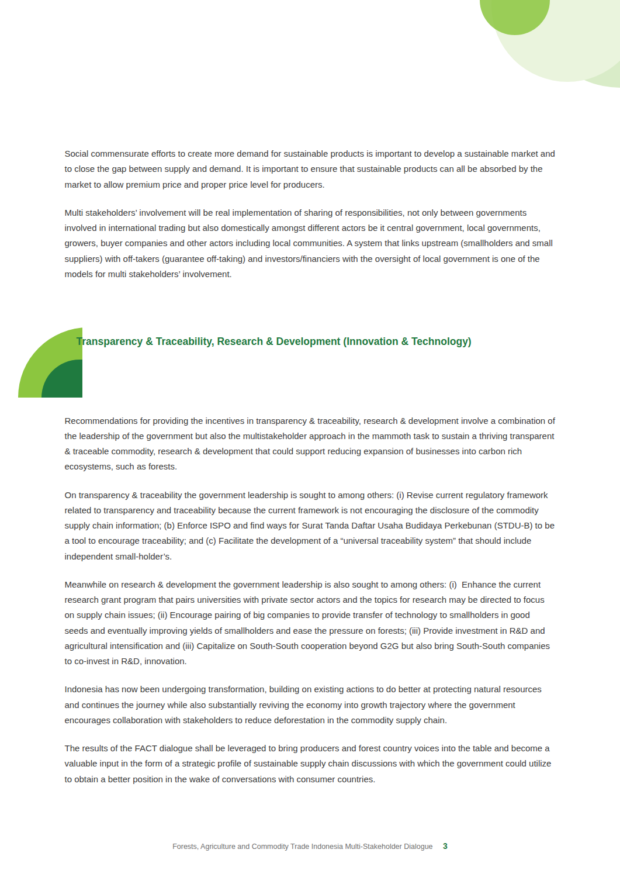Social commensurate efforts to create more demand for sustainable products is important to develop a sustainable market and to close the gap between supply and demand. It is important to ensure that sustainable products can all be absorbed by the market to allow premium price and proper price level for producers.
Multi stakeholders’ involvement will be real implementation of sharing of responsibilities, not only between governments involved in international trading but also domestically amongst different actors be it central government, local governments, growers, buyer companies and other actors including local communities. A system that links upstream (smallholders and small suppliers) with off-takers (guarantee off-taking) and investors/financiers with the oversight of local government is one of the models for multi stakeholders’ involvement.
Transparency & Traceability, Research & Development (Innovation & Technology)
Recommendations for providing the incentives in transparency & traceability, research & development involve a combination of the leadership of the government but also the multistakeholder approach in the mammoth task to sustain a thriving transparent & traceable commodity, research & development that could support reducing expansion of businesses into carbon rich ecosystems, such as forests.
On transparency & traceability the government leadership is sought to among others: (i) Revise current regulatory framework related to transparency and traceability because the current framework is not encouraging the disclosure of the commodity supply chain information; (b) Enforce ISPO and find ways for Surat Tanda Daftar Usaha Budidaya Perkebunan (STDU-B) to be a tool to encourage traceability; and (c) Facilitate the development of a “universal traceability system” that should include independent small-holder’s.
Meanwhile on research & development the government leadership is also sought to among others: (i) Enhance the current research grant program that pairs universities with private sector actors and the topics for research may be directed to focus on supply chain issues; (ii) Encourage pairing of big companies to provide transfer of technology to smallholders in good seeds and eventually improving yields of smallholders and ease the pressure on forests; (iii) Provide investment in R&D and agricultural intensification and (iii) Capitalize on South-South cooperation beyond G2G but also bring South-South companies to co-invest in R&D, innovation.
Indonesia has now been undergoing transformation, building on existing actions to do better at protecting natural resources and continues the journey while also substantially reviving the economy into growth trajectory where the government encourages collaboration with stakeholders to reduce deforestation in the commodity supply chain.
The results of the FACT dialogue shall be leveraged to bring producers and forest country voices into the table and become a valuable input in the form of a strategic profile of sustainable supply chain discussions with which the government could utilize to obtain a better position in the wake of conversations with consumer countries.
Forests, Agriculture and Commodity Trade Indonesia Multi-Stakeholder Dialogue 3